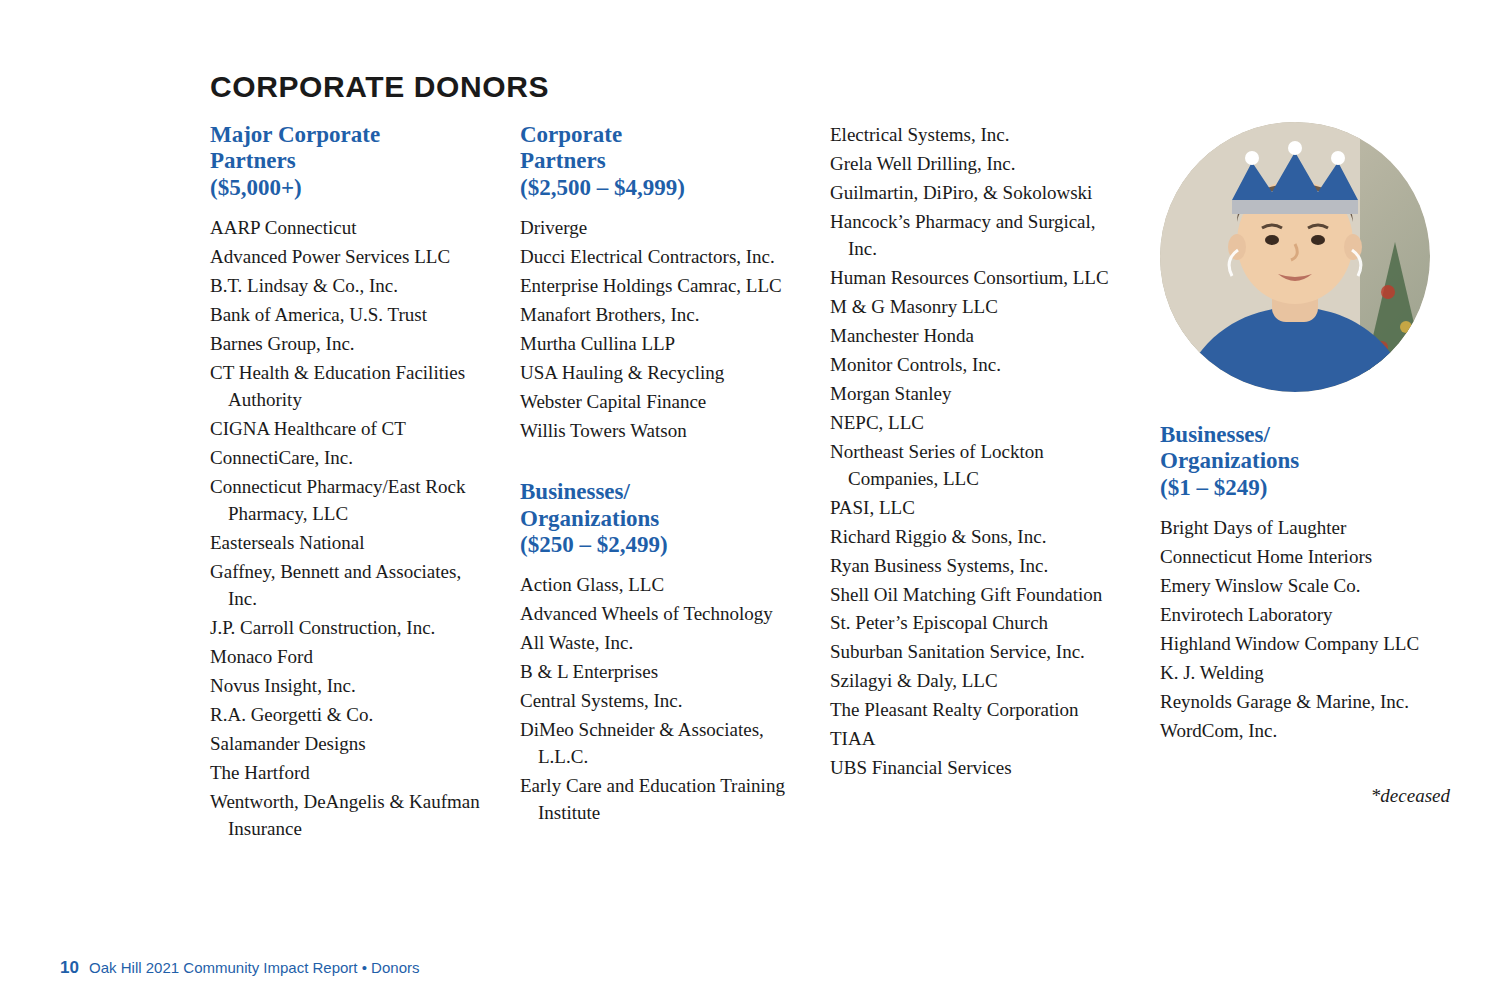CORPORATE DONORS
Major Corporate
Partners
($5,000+)
AARP Connecticut
Advanced Power Services LLC
B.T. Lindsay & Co., Inc.
Bank of America, U.S. Trust
Barnes Group, Inc.
CT Health & Education Facilities Authority
CIGNA Healthcare of CT
ConnectiCare, Inc.
Connecticut Pharmacy/East Rock Pharmacy, LLC
Easterseals National
Gaffney, Bennett and Associates, Inc.
J.P. Carroll Construction, Inc.
Monaco Ford
Novus Insight, Inc.
R.A. Georgetti & Co.
Salamander Designs
The Hartford
Wentworth, DeAngelis & Kaufman Insurance
Corporate
Partners
($2,500 – $4,999)
Driverge
Ducci Electrical Contractors, Inc.
Enterprise Holdings Camrac, LLC
Manafort Brothers, Inc.
Murtha Cullina LLP
USA Hauling & Recycling
Webster Capital Finance
Willis Towers Watson
Businesses/
Organizations
($250 – $2,499)
Action Glass, LLC
Advanced Wheels of Technology
All Waste, Inc.
B & L Enterprises
Central Systems, Inc.
DiMeo Schneider & Associates, L.L.C.
Early Care and Education Training Institute
Electrical Systems, Inc.
Grela Well Drilling, Inc.
Guilmartin, DiPiro, & Sokolowski
Hancock’s Pharmacy and Surgical, Inc.
Human Resources Consortium, LLC
M & G Masonry LLC
Manchester Honda
Monitor Controls, Inc.
Morgan Stanley
NEPC, LLC
Northeast Series of Lockton Companies, LLC
PASI, LLC
Richard Riggio & Sons, Inc.
Ryan Business Systems, Inc.
Shell Oil Matching Gift Foundation
St. Peter’s Episcopal Church
Suburban Sanitation Service, Inc.
Szilagyi & Daly, LLC
The Pleasant Realty Corporation
TIAA
UBS Financial Services
Businesses/
Organizations
($1 – $249)
Bright Days of Laughter
Connecticut Home Interiors
Emery Winslow Scale Co.
Envirotech Laboratory
Highland Window Company LLC
K. J. Welding
Reynolds Garage & Marine, Inc.
WordCom, Inc.
*deceased
10 Oak Hill 2021 Community Impact Report • Donors